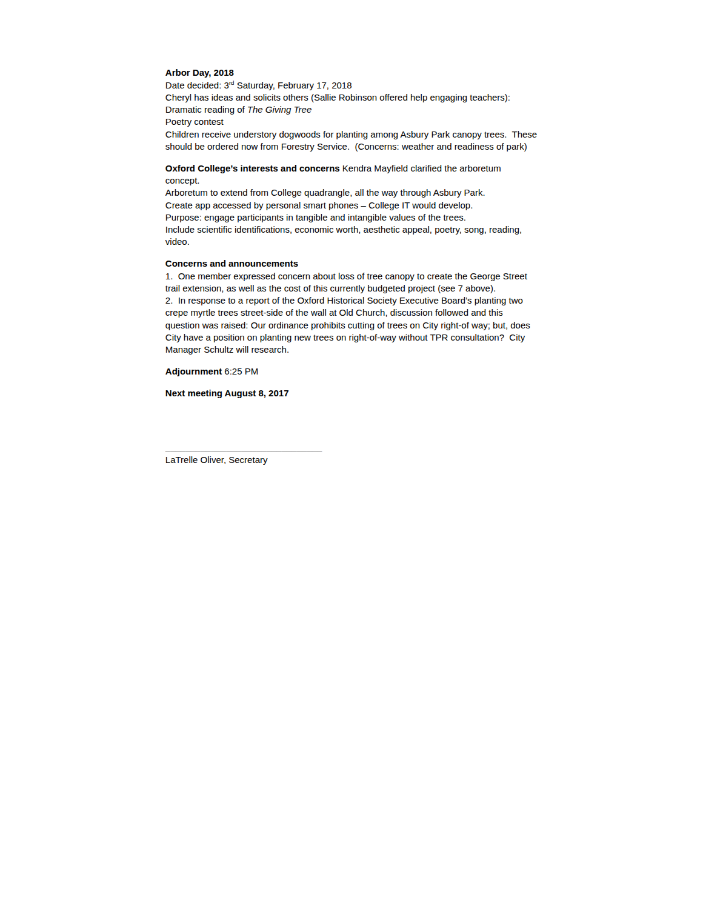Arbor Day, 2018
Date decided: 3rd Saturday, February 17, 2018
Cheryl has ideas and solicits others (Sallie Robinson offered help engaging teachers):
Dramatic reading of The Giving Tree
Poetry contest
Children receive understory dogwoods for planting among Asbury Park canopy trees. These should be ordered now from Forestry Service. (Concerns: weather and readiness of park)
Oxford College’s interests and concerns Kendra Mayfield clarified the arboretum concept.
Arboretum to extend from College quadrangle, all the way through Asbury Park.
Create app accessed by personal smart phones – College IT would develop.
Purpose: engage participants in tangible and intangible values of the trees.
Include scientific identifications, economic worth, aesthetic appeal, poetry, song, reading, video.
Concerns and announcements
1. One member expressed concern about loss of tree canopy to create the George Street trail extension, as well as the cost of this currently budgeted project (see 7 above).
2. In response to a report of the Oxford Historical Society Executive Board’s planting two crepe myrtle trees street-side of the wall at Old Church, discussion followed and this question was raised: Our ordinance prohibits cutting of trees on City right-of way; but, does City have a position on planting new trees on right-of-way without TPR consultation? City Manager Schultz will research.
Adjournment 6:25 PM
Next meeting August 8, 2017
_______________________________
LaTrelle Oliver, Secretary